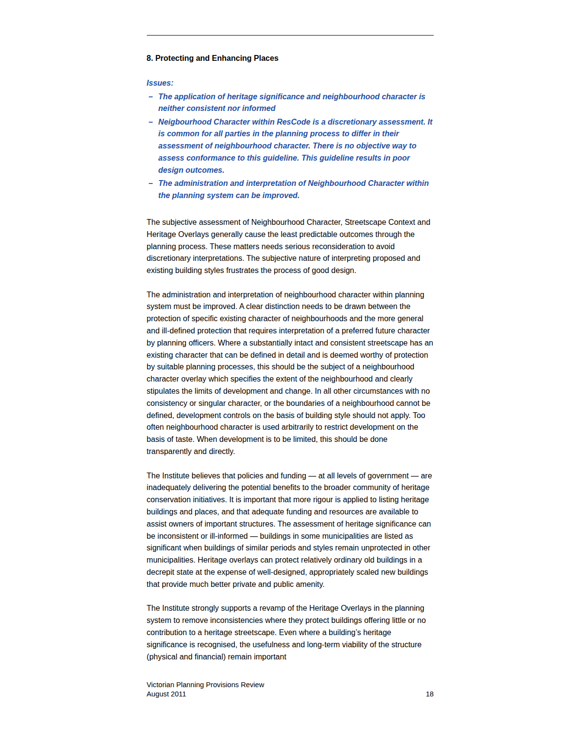8. Protecting and Enhancing Places
Issues:
The application of heritage significance and neighbourhood character is neither consistent nor informed
Neigbourhood Character within ResCode is a discretionary assessment. It is common for all parties in the planning process to differ in their assessment of neighbourhood character. There is no objective way to assess conformance to this guideline. This guideline results in poor design outcomes.
The administration and interpretation of Neighbourhood Character within the planning system can be improved.
The subjective assessment of Neighbourhood Character, Streetscape Context and Heritage Overlays generally cause the least predictable outcomes through the planning process. These matters needs serious reconsideration to avoid discretionary interpretations. The subjective nature of interpreting proposed and existing building styles frustrates the process of good design.
The administration and interpretation of neighbourhood character within planning system must be improved. A clear distinction needs to be drawn between the protection of specific existing character of neighbourhoods and the more general and ill-defined protection that requires interpretation of a preferred future character by planning officers. Where a substantially intact and consistent streetscape has an existing character that can be defined in detail and is deemed worthy of protection by suitable planning processes, this should be the subject of a neighbourhood character overlay which specifies the extent of the neighbourhood and clearly stipulates the limits of development and change. In all other circumstances with no consistency or singular character, or the boundaries of a neighbourhood cannot be defined, development controls on the basis of building style should not apply. Too often neighbourhood character is used arbitrarily to restrict development on the basis of taste. When development is to be limited, this should be done transparently and directly.
The Institute believes that policies and funding — at all levels of government — are inadequately delivering the potential benefits to the broader community of heritage conservation initiatives. It is important that more rigour is applied to listing heritage buildings and places, and that adequate funding and resources are available to assist owners of important structures. The assessment of heritage significance can be inconsistent or ill-informed — buildings in some municipalities are listed as significant when buildings of similar periods and styles remain unprotected in other municipalities. Heritage overlays can protect relatively ordinary old buildings in a decrepit state at the expense of well-designed, appropriately scaled new buildings that provide much better private and public amenity.
The Institute strongly supports a revamp of the Heritage Overlays in the planning system to remove inconsistencies where they protect buildings offering little or no contribution to a heritage streetscape. Even where a building’s heritage significance is recognised, the usefulness and long-term viability of the structure (physical and financial) remain important
Victorian Planning Provisions Review
August 2011 18